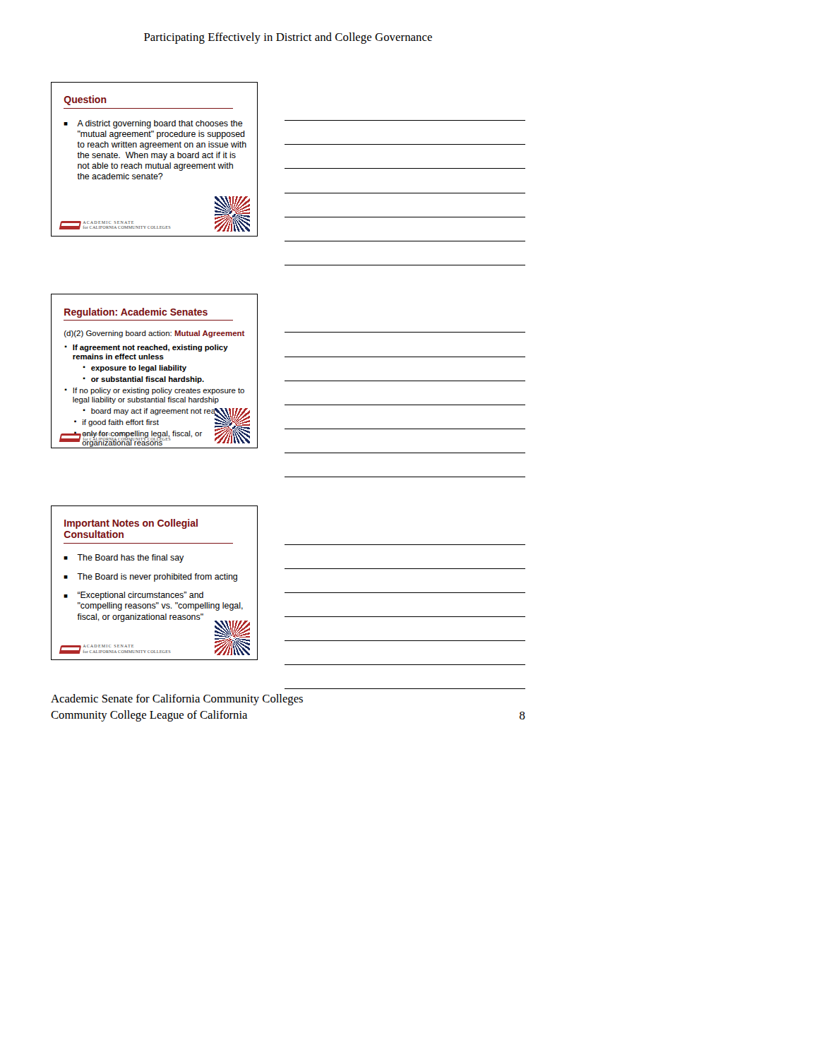Participating Effectively in District and College Governance
Question
A district governing board that chooses the "mutual agreement" procedure is supposed to reach written agreement on an issue with the senate. When may a board act if it is not able to reach mutual agreement with the academic senate?
ACADEMIC SENATE
for CALIFORNIA COMMUNITY COLLEGES
Regulation: Academic Senates
(d)(2) Governing board action: Mutual Agreement
If agreement not reached, existing policy remains in effect unless
exposure to legal liability
or substantial fiscal hardship.
If no policy or existing policy creates exposure to legal liability or substantial fiscal hardship
board may act if agreement not reached
if good faith effort first
only for compelling legal, fiscal, or organizational reasons
Title 5 §53200
ACADEMIC SENATE
for CALIFORNIA COMMUNITY COLLEGES
Important Notes on Collegial Consultation
The Board has the final say
The Board is never prohibited from acting
“Exceptional circumstances” and "compelling reasons" vs. "compelling legal, fiscal, or organizational reasons"
ACADEMIC SENATE
for CALIFORNIA COMMUNITY COLLEGES
Academic Senate for California Community Colleges
Community College League of California
8